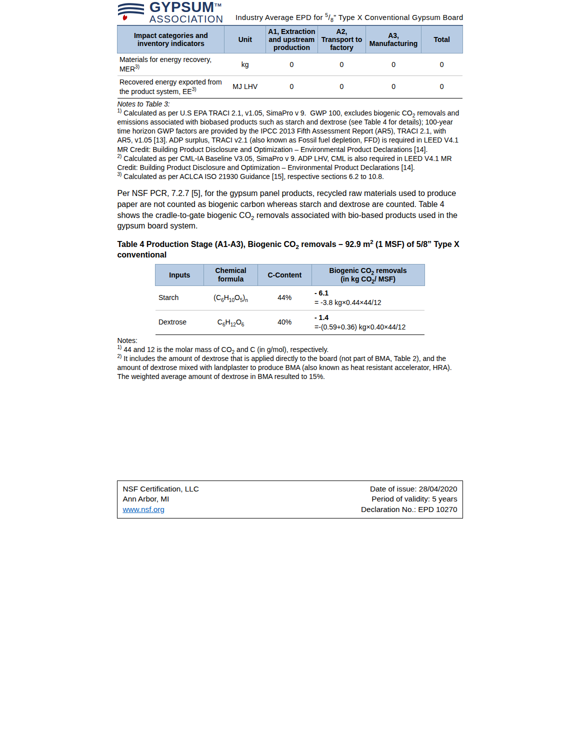GYPSUMTM
ASSOCIATION
Industry Average EPD for 5/8” Type X Conventional Gypsum Board
| Impact categories and inventory indicators | Unit | A1, Extraction and upstream production | A2, Transport to factory | A3, Manufacturing | Total |
| --- | --- | --- | --- | --- | --- |
| Materials for energy recovery, MER 3) | kg | 0 | 0 | 0 | 0 |
| Recovered energy exported from the product system, EE 3) | MJ LHV | 0 | 0 | 0 | 0 |
Notes to Table 3:
1) Calculated as per U.S EPA TRACI 2.1, v1.05, SimaPro v 9. GWP 100, excludes biogenic CO2 removals and emissions associated with biobased products such as starch and dextrose (see Table 4 for details); 100-year time horizon GWP factors are provided by the IPCC 2013 Fifth Assessment Report (AR5), TRACI 2.1, with AR5, v1.05 [13]. ADP surplus, TRACI v2.1 (also known as Fossil fuel depletion, FFD) is required in LEED V4.1 MR Credit: Building Product Disclosure and Optimization – Environmental Product Declarations [14].
2) Calculated as per CML-IA Baseline V3.05, SimaPro v 9. ADP LHV, CML is also required in LEED V4.1 MR Credit: Building Product Disclosure and Optimization – Environmental Product Declarations [14].
3) Calculated as per ACLCA ISO 21930 Guidance [15], respective sections 6.2 to 10.8.
Per NSF PCR, 7.2.7 [5], for the gypsum panel products, recycled raw materials used to produce paper are not counted as biogenic carbon whereas starch and dextrose are counted. Table 4 shows the cradle-to-gate biogenic CO2 removals associated with bio-based products used in the gypsum board system.
Table 4 Production Stage (A1-A3), Biogenic CO2 removals – 92.9 m2 (1 MSF) of 5/8” Type X conventional
| Inputs | Chemical formula | C-Content | Biogenic CO 2 removals (in kg CO 2 / MSF) |
| --- | --- | --- | --- |
| Starch | (C 6 H 10 O 5 ) n | 44% | - 6.1 = -3.8 kg×0.44×44/12 |
| Dextrose | C 6 H 12 O 6 | 40% | - 1.4 =-(0.59+0.36) kg×0.40×44/12 |
Notes:
1) 44 and 12 is the molar mass of CO2 and C (in g/mol), respectively.
2) It includes the amount of dextrose that is applied directly to the board (not part of BMA, Table 2), and the amount of dextrose mixed with landplaster to produce BMA (also known as heat resistant accelerator, HRA). The weighted average amount of dextrose in BMA resulted to 15%.
NSF Certification, LLC Date of issue: 28/04/2020
Ann Arbor, MI Period of validity: 5 years
www.nsf.org Declaration No.: EPD 10270